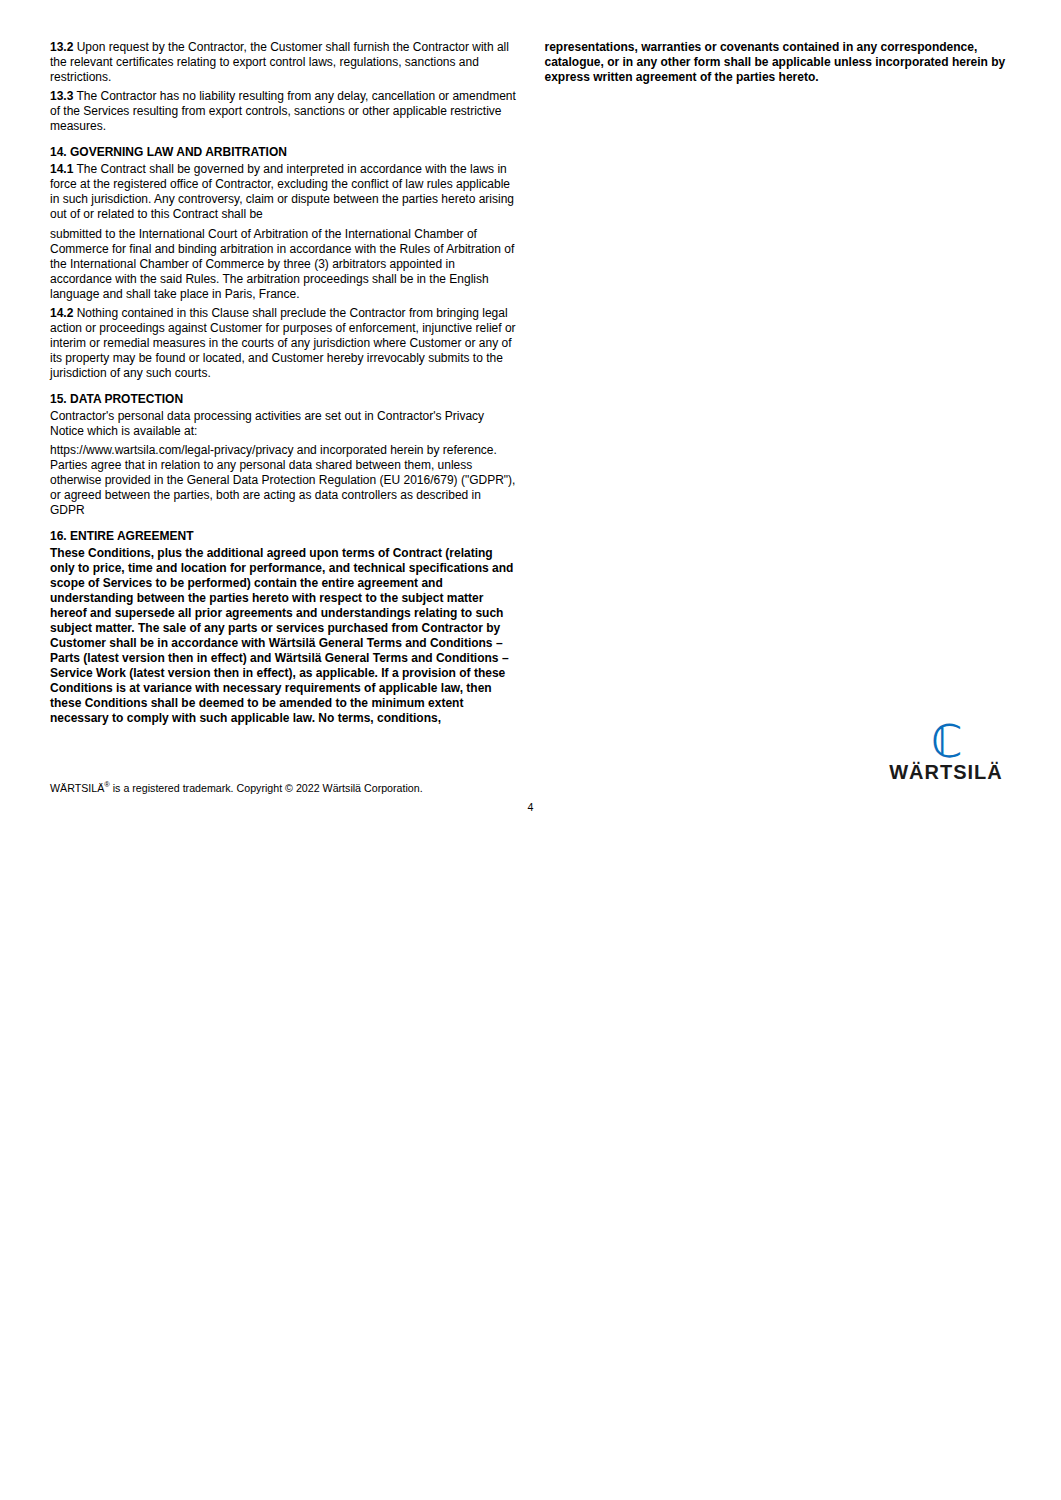13.2 Upon request by the Contractor, the Customer shall furnish the Contractor with all the relevant certificates relating to export control laws, regulations, sanctions and restrictions.
13.3 The Contractor has no liability resulting from any delay, cancellation or amendment of the Services resulting from export controls, sanctions or other applicable restrictive measures.
14. Governing Law and Arbitration
14.1 The Contract shall be governed by and interpreted in accordance with the laws in force at the registered office of Contractor, excluding the conflict of law rules applicable in such jurisdiction. Any controversy, claim or dispute between the parties hereto arising out of or related to this Contract shall be
submitted to the International Court of Arbitration of the International Chamber of Commerce for final and binding arbitration in accordance with the Rules of Arbitration of the International Chamber of Commerce by three (3) arbitrators appointed in accordance with the said Rules. The arbitration proceedings shall be in the English language and shall take place in Paris, France.
14.2 Nothing contained in this Clause shall preclude the Contractor from bringing legal action or proceedings against Customer for purposes of enforcement, injunctive relief or interim or remedial measures in the courts of any jurisdiction where Customer or any of its property may be found or located, and Customer hereby irrevocably submits to the jurisdiction of any such courts.
15. Data Protection
Contractor's personal data processing activities are set out in Contractor's Privacy Notice which is available at:
https://www.wartsila.com/legal-privacy/privacy and incorporated herein by reference. Parties agree that in relation to any personal data shared between them, unless otherwise provided in the General Data Protection Regulation (EU 2016/679) ("GDPR"), or agreed between the parties, both are acting as data controllers as described in GDPR
16. Entire Agreement
These Conditions, plus the additional agreed upon terms of Contract (relating only to price, time and location for performance, and technical specifications and scope of Services to be performed) contain the entire agreement and understanding between the parties hereto with respect to the subject matter hereof and supersede all prior agreements and understandings relating to such subject matter. The sale of any parts or services purchased from Contractor by Customer shall be in accordance with Wärtsilä General Terms and Conditions – Parts (latest version then in effect) and Wärtsilä General Terms and Conditions – Service Work (latest version then in effect), as applicable. If a provision of these Conditions is at variance with necessary requirements of applicable law, then these Conditions shall be deemed to be amended to the minimum extent necessary to comply with such applicable law. No terms, conditions, representations, warranties or covenants contained in any correspondence, catalogue, or in any other form shall be applicable unless incorporated herein by express written agreement of the parties hereto.
WÄRTSILÄ® is a registered trademark. Copyright © 2022 Wärtsilä Corporation.
ℂ
WÄRTSILÄ
4